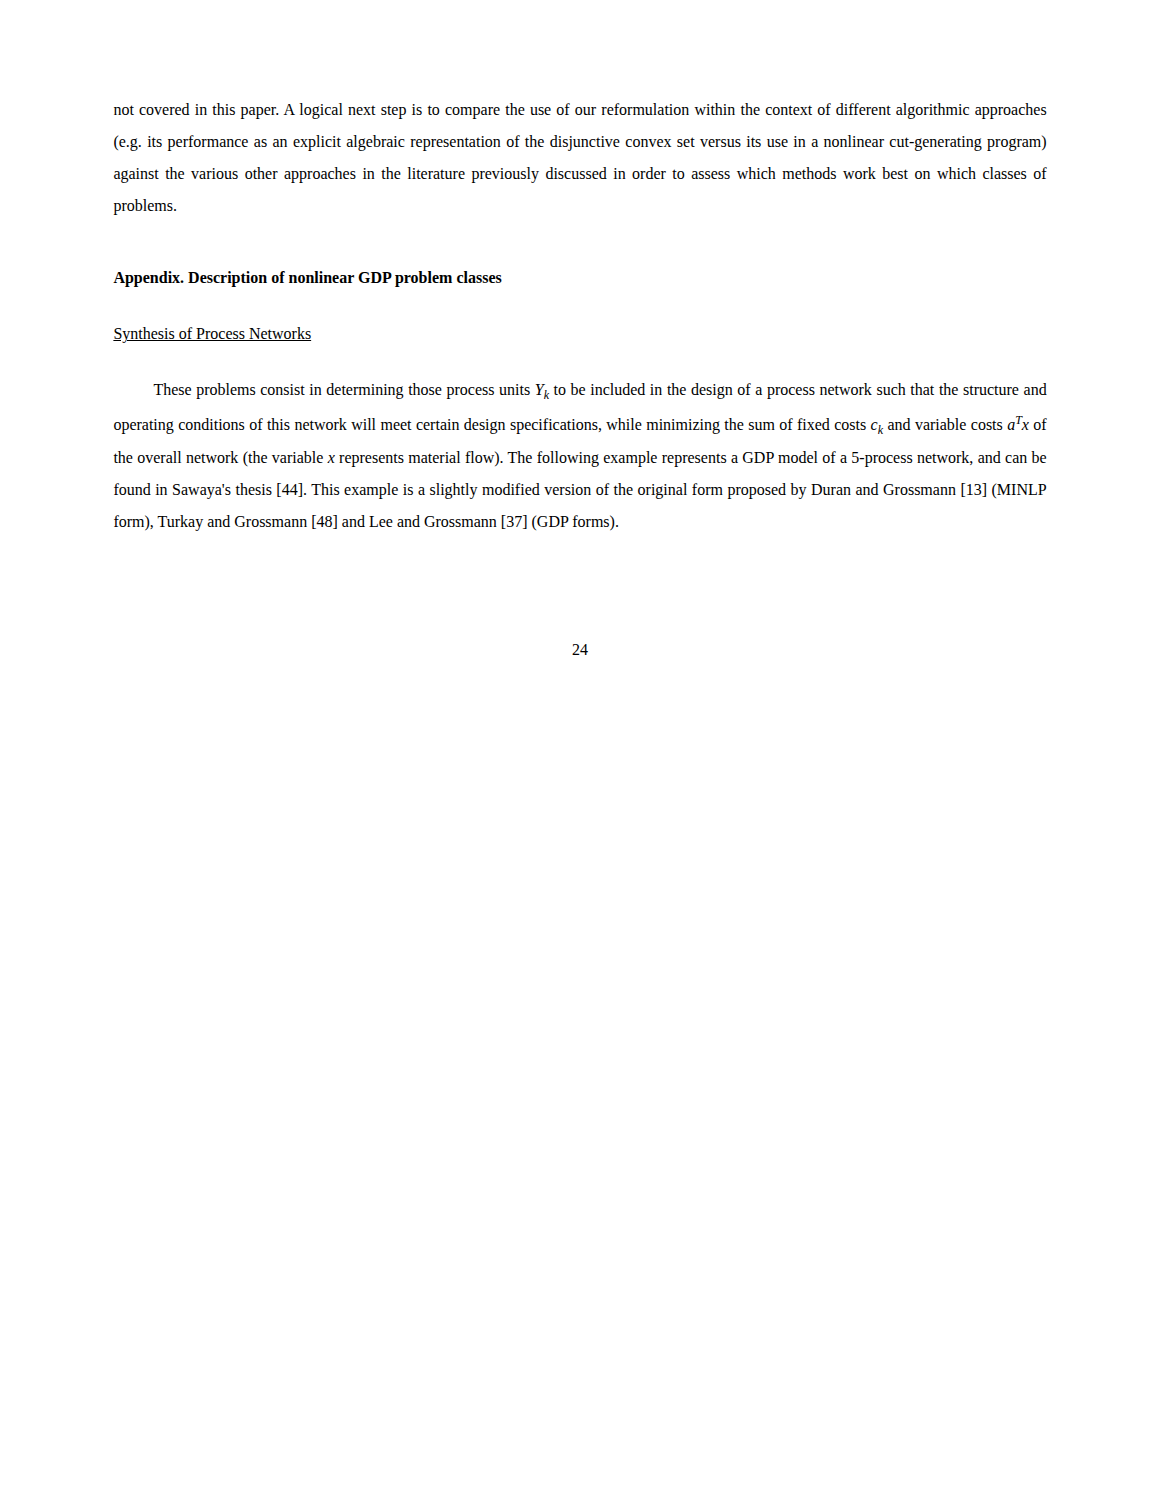not covered in this paper. A logical next step is to compare the use of our reformulation within the context of different algorithmic approaches (e.g. its performance as an explicit algebraic representation of the disjunctive convex set versus its use in a nonlinear cut-generating program) against the various other approaches in the literature previously discussed in order to assess which methods work best on which classes of problems.
Appendix. Description of nonlinear GDP problem classes
Synthesis of Process Networks
These problems consist in determining those process units Yk to be included in the design of a process network such that the structure and operating conditions of this network will meet certain design specifications, while minimizing the sum of fixed costs ck and variable costs aTx of the overall network (the variable x represents material flow). The following example represents a GDP model of a 5-process network, and can be found in Sawaya's thesis [44]. This example is a slightly modified version of the original form proposed by Duran and Grossmann [13] (MINLP form), Turkay and Grossmann [48] and Lee and Grossmann [37] (GDP forms).
24